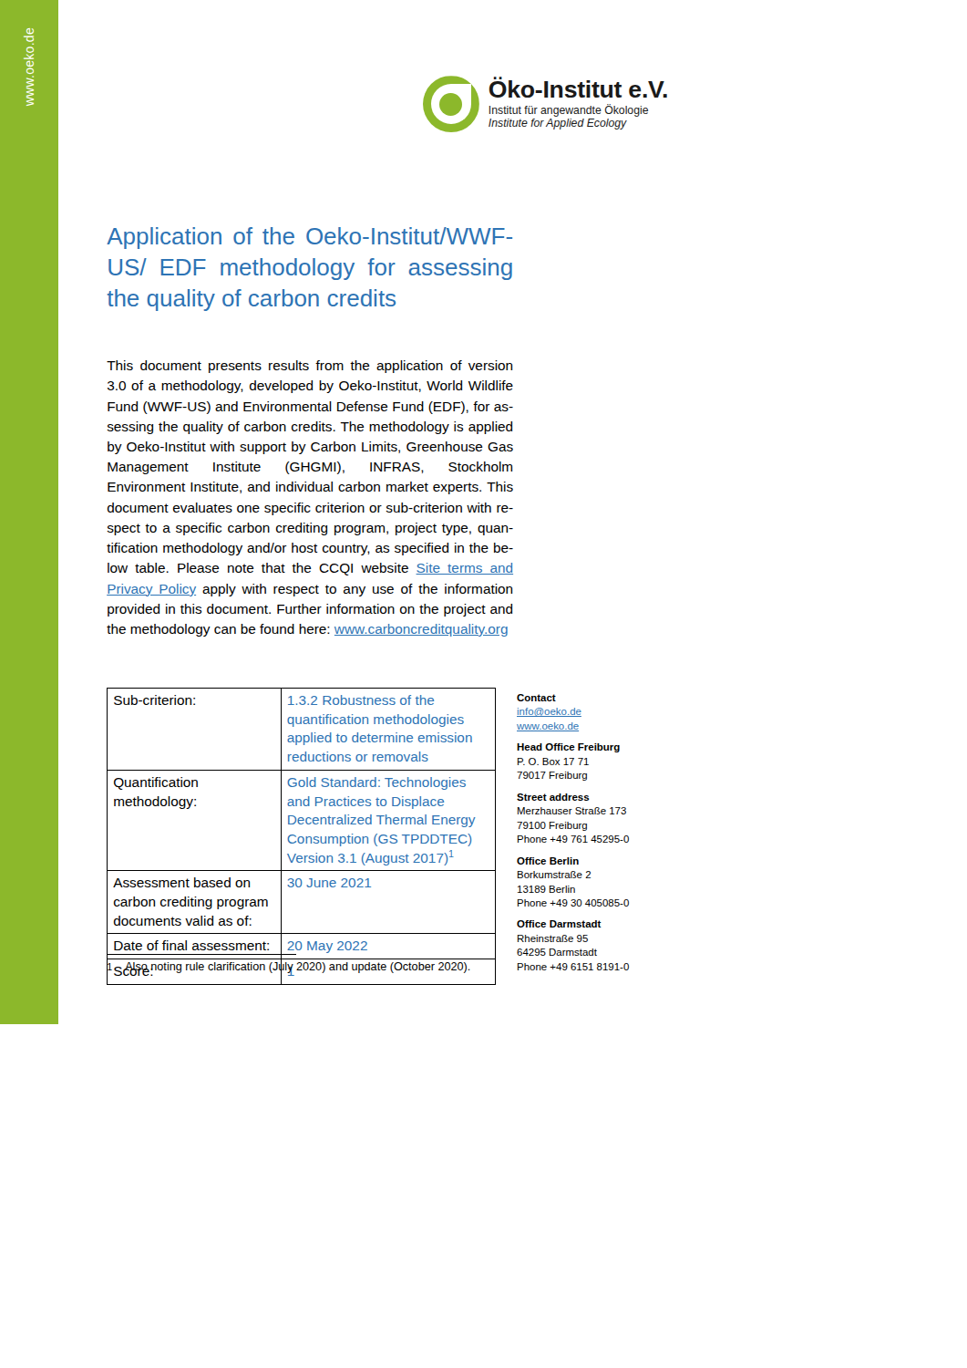www.oeko.de
Öko-Institut e.V.
Institut für angewandte Ökologie
Institute for Applied Ecology
Application of the Oeko-Institut/WWF-US/ EDF methodology for assessing the quality of carbon credits
This document presents results from the application of version 3.0 of a methodology, developed by Oeko-Institut, World Wildlife Fund (WWF-US) and Environmental Defense Fund (EDF), for assessing the quality of carbon credits. The methodology is applied by Oeko-Institut with support by Carbon Limits, Greenhouse Gas Management Institute (GHGMI), INFRAS, Stockholm Environment Institute, and individual carbon market experts. This document evaluates one specific criterion or sub-criterion with respect to a specific carbon crediting program, project type, quantification methodology and/or host country, as specified in the below table. Please note that the CCQI website Site terms and Privacy Policy apply with respect to any use of the information provided in this document. Further information on the project and the methodology can be found here: www.carboncreditquality.org
| Sub-criterion: | 1.3.2 Robustness of the quantification methodologies applied to determine emission reductions or removals |
| Quantification methodology: | Gold Standard: Technologies and Practices to Displace Decentralized Thermal Energy Consumption (GS TPDDTEC) Version 3.1 (August 2017) 1 |
| Assessment based on carbon crediting program documents valid as of: | 30 June 2021 |
| Date of final assessment: | 20 May 2022 |
| Score: | 1 |
Contact
info@oeko.de
www.oeko.de
Head Office Freiburg
P. O. Box 17 71
79017 Freiburg
Street address
Merzhauser Straße 173
79100 Freiburg
Phone +49 761 45295-0
Office Berlin
Borkumstraße 2
13189 Berlin
Phone +49 30 405085-0
Office Darmstadt
Rheinstraße 95
64295 Darmstadt
Phone +49 6151 8191-0
1
Also noting rule clarification (July 2020) and update (October 2020).